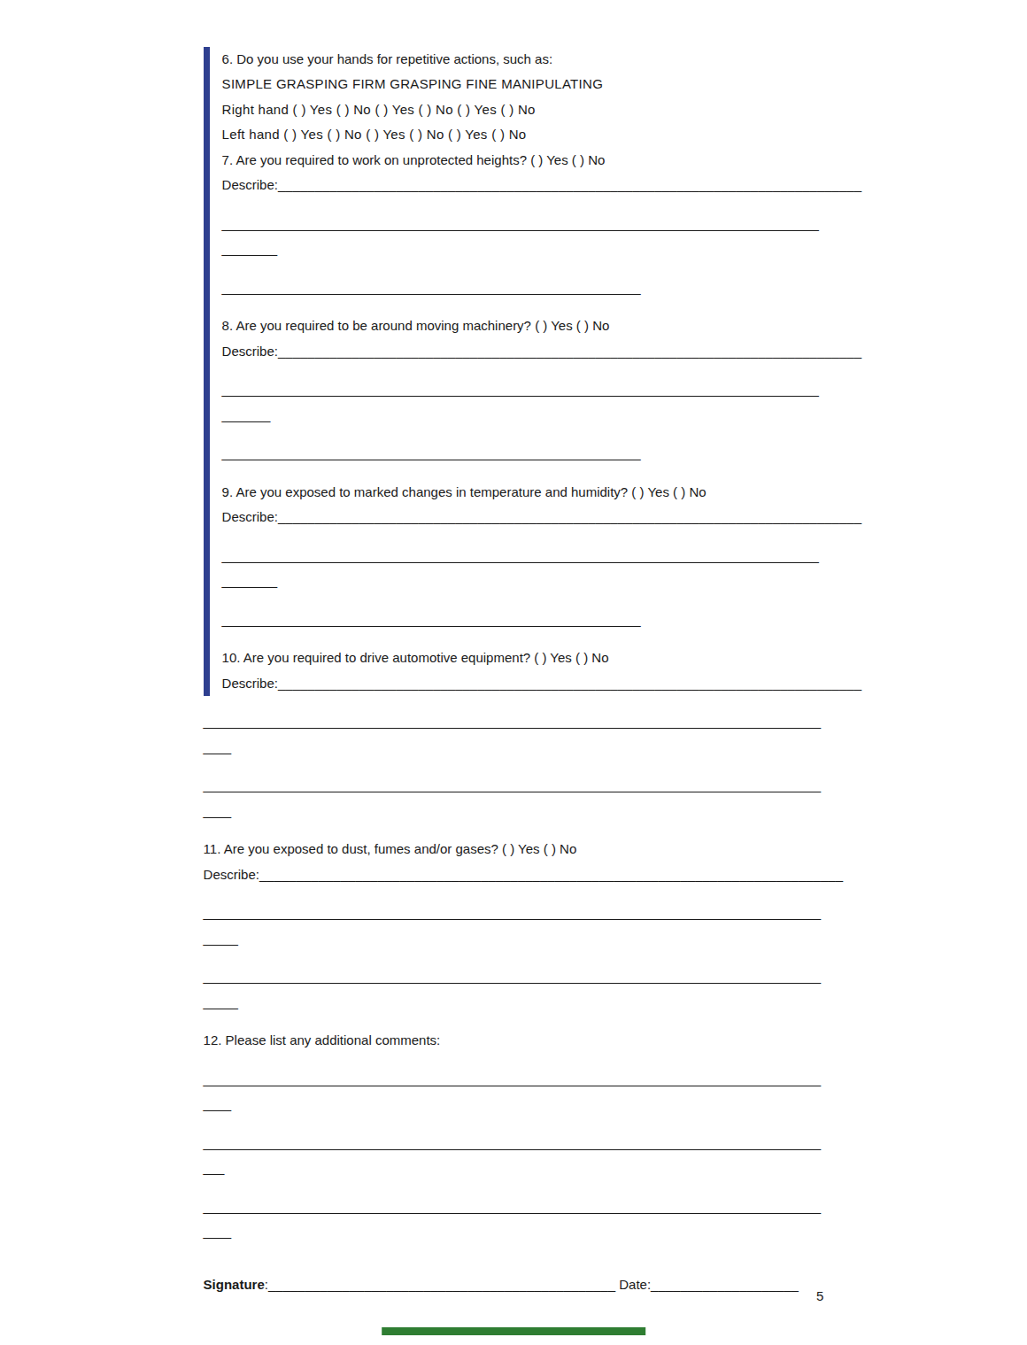6. Do you use your hands for repetitive actions, such as:
SIMPLE GRASPING FIRM GRASPING FINE MANIPULATING
Right hand ( ) Yes ( ) No ( ) Yes ( ) No ( ) Yes ( ) No
Left hand ( ) Yes ( ) No ( ) Yes ( ) No ( ) Yes ( ) No
7. Are you required to work on unprotected heights? ( ) Yes ( ) No
Describe:_______________________________________________________________________________
_______________________________________________________________________________________________
_____________________________________________________________
8. Are you required to be around moving machinery? ( ) Yes ( ) No
Describe:_______________________________________________________________________________
______________________________________________________________________________________________
_____________________________________________________________
9. Are you exposed to marked changes in temperature and humidity? ( ) Yes ( ) No
Describe:_______________________________________________________________________________
_______________________________________________________________________________________________
_____________________________________________________________
10. Are you required to drive automotive equipment? ( ) Yes ( ) No
Describe:_______________________________________________________________________________
______________________________________________________________________________________________
______________________________________________________________________________________________
11. Are you exposed to dust, fumes and/or gases? ( ) Yes ( ) No
Describe:_______________________________________________________________________________
_______________________________________________________________________________________________
_______________________________________________________________________________________________
12. Please list any additional comments:
______________________________________________________________________________________________
_____________________________________________________________________________________________
______________________________________________________________________________________________
Signature:_______________________________________________ Date:____________________
5